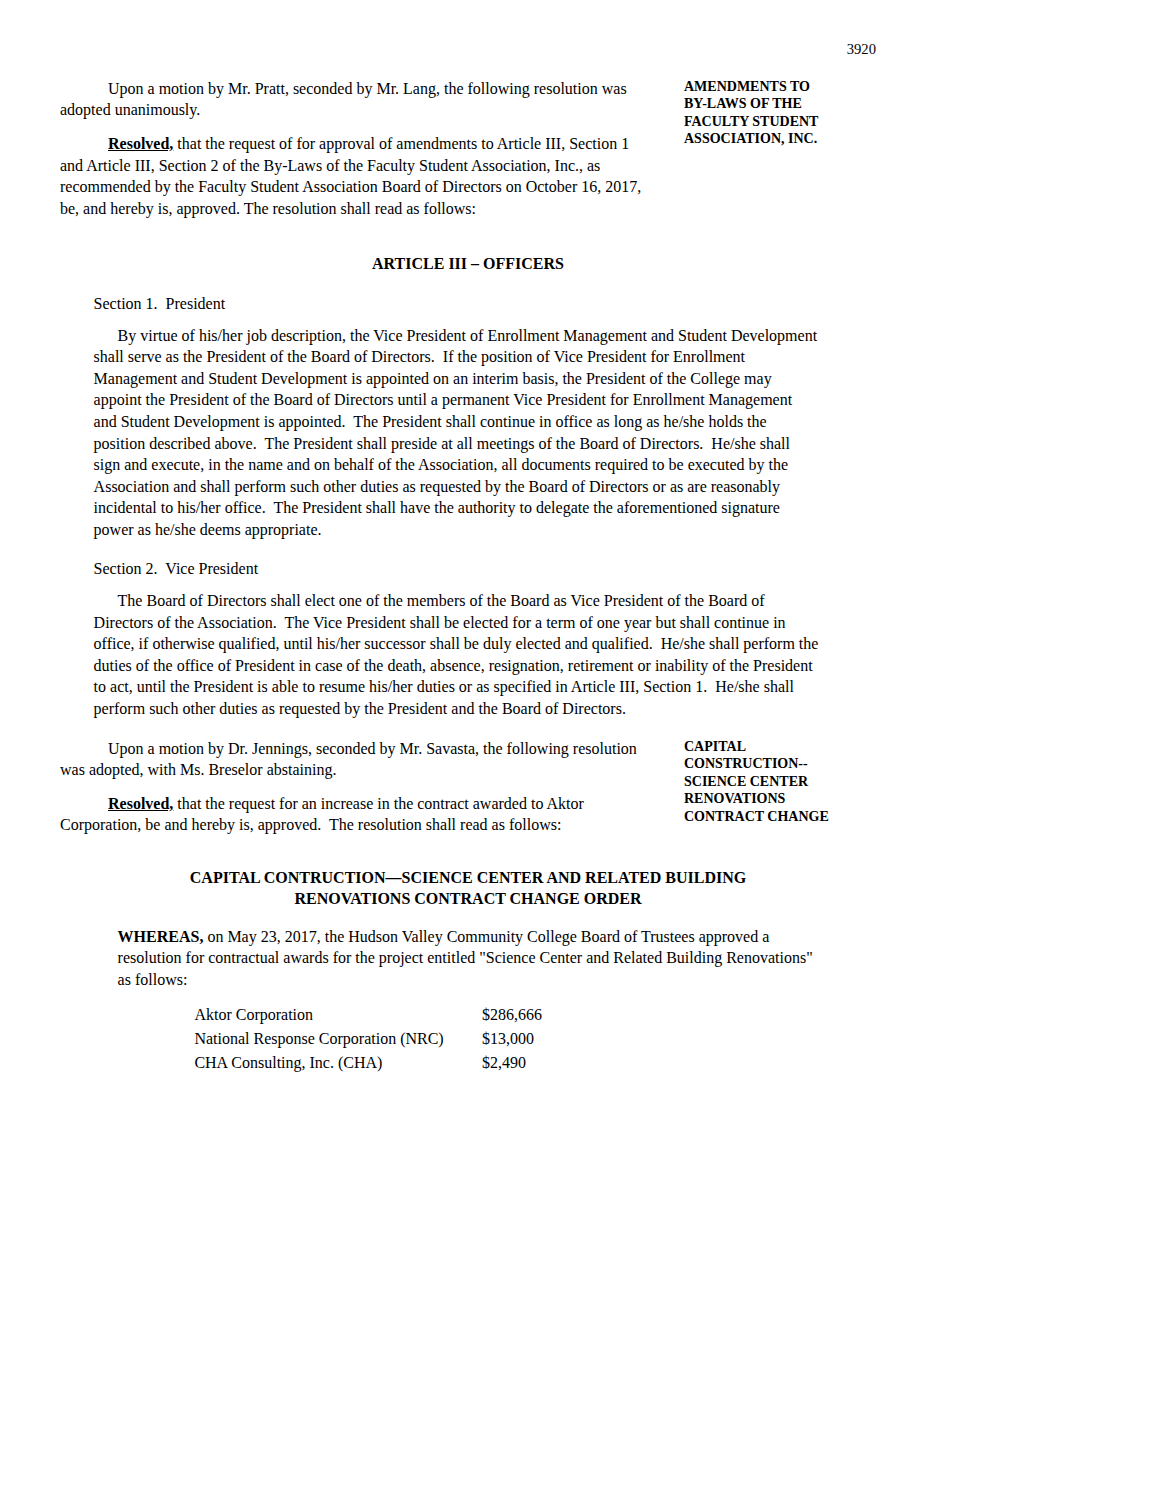3920
AMENDMENTS TO
BY-LAWS OF THE
FACULTY STUDENT
ASSOCIATION, INC.
Upon a motion by Mr. Pratt, seconded by Mr. Lang, the following resolution was adopted unanimously.
Resolved, that the request of for approval of amendments to Article III, Section 1 and Article III, Section 2 of the By-Laws of the Faculty Student Association, Inc., as recommended by the Faculty Student Association Board of Directors on October 16, 2017, be, and hereby is, approved. The resolution shall read as follows:
ARTICLE III – OFFICERS
Section 1. President
By virtue of his/her job description, the Vice President of Enrollment Management and Student Development shall serve as the President of the Board of Directors. If the position of Vice President for Enrollment Management and Student Development is appointed on an interim basis, the President of the College may appoint the President of the Board of Directors until a permanent Vice President for Enrollment Management and Student Development is appointed. The President shall continue in office as long as he/she holds the position described above. The President shall preside at all meetings of the Board of Directors. He/she shall sign and execute, in the name and on behalf of the Association, all documents required to be executed by the Association and shall perform such other duties as requested by the Board of Directors or as are reasonably incidental to his/her office. The President shall have the authority to delegate the aforementioned signature power as he/she deems appropriate.
Section 2. Vice President
The Board of Directors shall elect one of the members of the Board as Vice President of the Board of Directors of the Association. The Vice President shall be elected for a term of one year but shall continue in office, if otherwise qualified, until his/her successor shall be duly elected and qualified. He/she shall perform the duties of the office of President in case of the death, absence, resignation, retirement or inability of the President to act, until the President is able to resume his/her duties or as specified in Article III, Section 1. He/she shall perform such other duties as requested by the President and the Board of Directors.
CAPITAL
CONSTRUCTION--
SCIENCE CENTER
RENOVATIONS
CONTRACT CHANGE
Upon a motion by Dr. Jennings, seconded by Mr. Savasta, the following resolution was adopted, with Ms. Breselor abstaining.
Resolved, that the request for an increase in the contract awarded to Aktor Corporation, be and hereby is, approved. The resolution shall read as follows:
CAPITAL CONTRUCTION—SCIENCE CENTER AND RELATED BUILDING
RENOVATIONS CONTRACT CHANGE ORDER
WHEREAS, on May 23, 2017, the Hudson Valley Community College Board of Trustees approved a resolution for contractual awards for the project entitled "Science Center and Related Building Renovations" as follows:
| Aktor Corporation | $286,666 |
| National Response Corporation (NRC) | $13,000 |
| CHA Consulting, Inc. (CHA) | $2,490 |